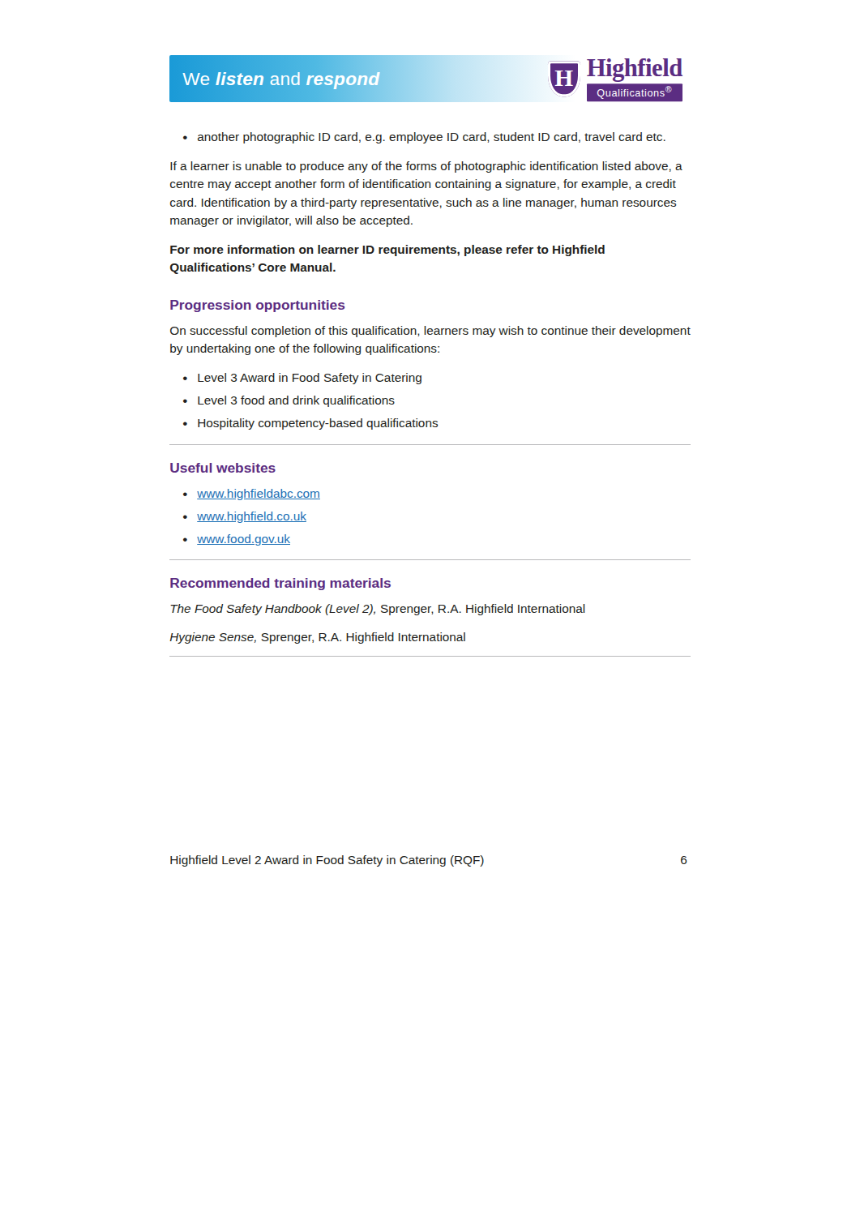We listen and respond
Highfield
Qualifications®
another photographic ID card, e.g. employee ID card, student ID card, travel card etc.
If a learner is unable to produce any of the forms of photographic identification listed above, a centre may accept another form of identification containing a signature, for example, a credit card. Identification by a third-party representative, such as a line manager, human resources manager or invigilator, will also be accepted.
For more information on learner ID requirements, please refer to Highfield Qualifications’ Core Manual.
Progression opportunities
On successful completion of this qualification, learners may wish to continue their development by undertaking one of the following qualifications:
Level 3 Award in Food Safety in Catering
Level 3 food and drink qualifications
Hospitality competency-based qualifications
Useful websites
www.highfieldabc.com
www.highfield.co.uk
www.food.gov.uk
Recommended training materials
The Food Safety Handbook (Level 2), Sprenger, R.A. Highfield International
Hygiene Sense, Sprenger, R.A. Highfield International
Highfield Level 2 Award in Food Safety in Catering (RQF)
6